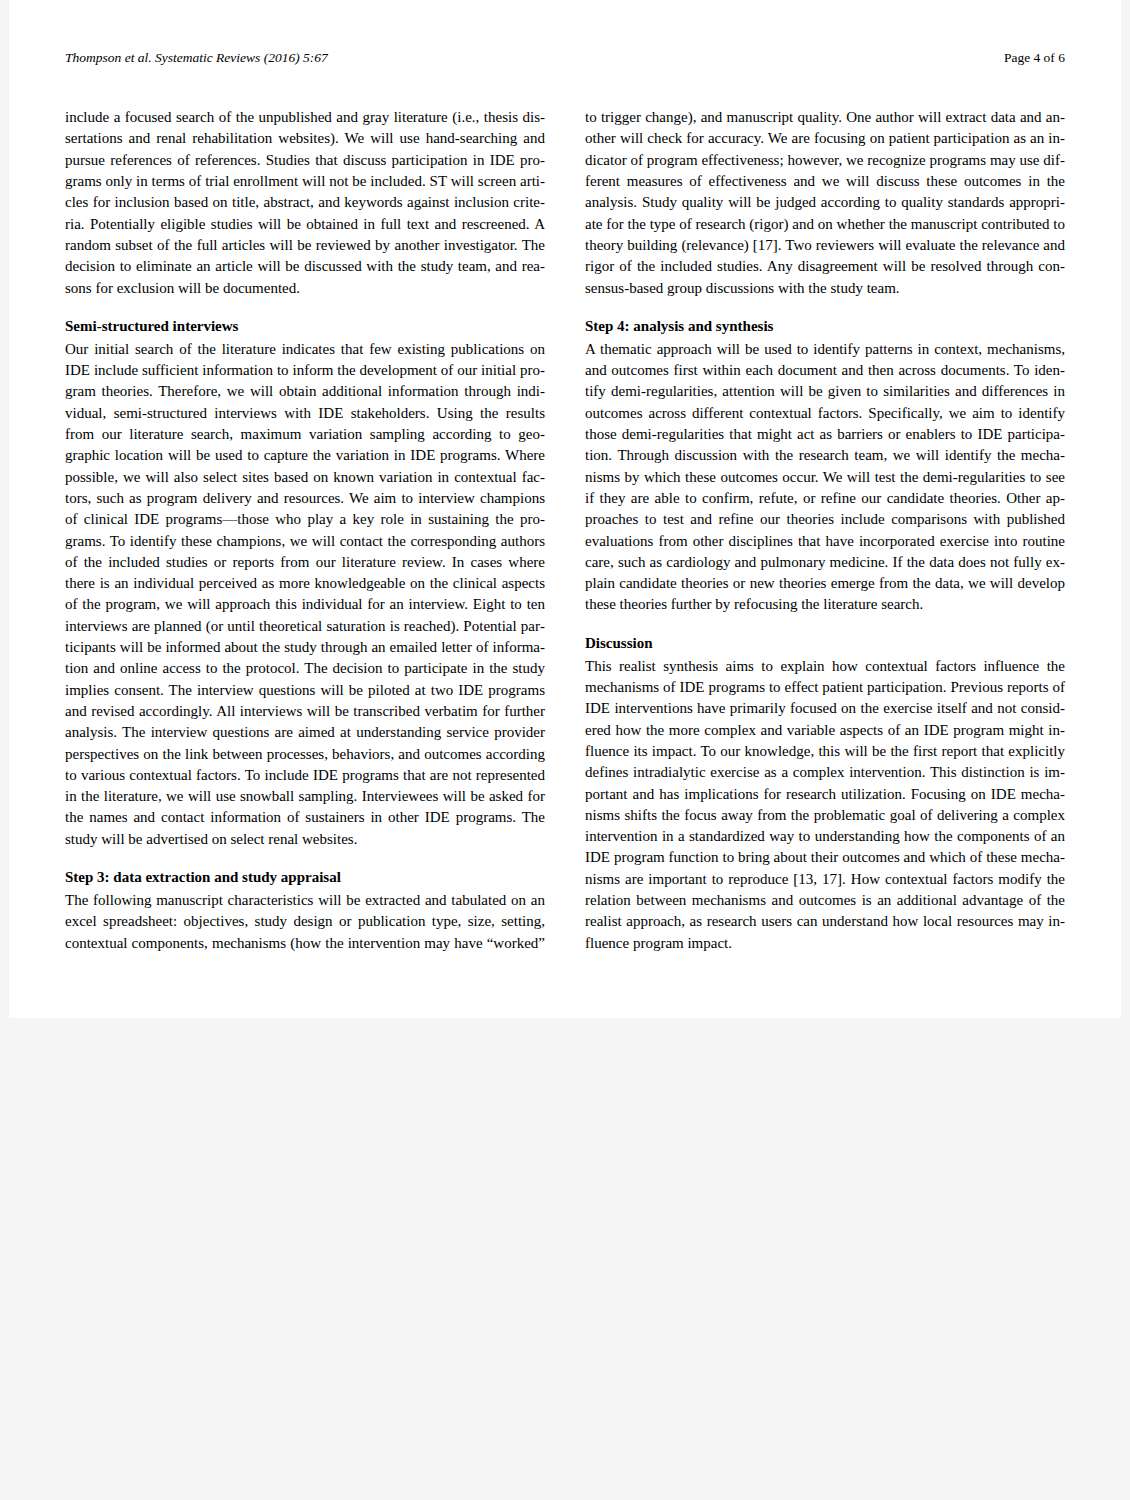Thompson et al. Systematic Reviews (2016) 5:67
Page 4 of 6
include a focused search of the unpublished and gray literature (i.e., thesis dissertations and renal rehabilitation websites). We will use hand-searching and pursue references of references. Studies that discuss participation in IDE programs only in terms of trial enrollment will not be included. ST will screen articles for inclusion based on title, abstract, and keywords against inclusion criteria. Potentially eligible studies will be obtained in full text and rescreened. A random subset of the full articles will be reviewed by another investigator. The decision to eliminate an article will be discussed with the study team, and reasons for exclusion will be documented.
Semi-structured interviews
Our initial search of the literature indicates that few existing publications on IDE include sufficient information to inform the development of our initial program theories. Therefore, we will obtain additional information through individual, semi-structured interviews with IDE stakeholders. Using the results from our literature search, maximum variation sampling according to geographic location will be used to capture the variation in IDE programs. Where possible, we will also select sites based on known variation in contextual factors, such as program delivery and resources. We aim to interview champions of clinical IDE programs—those who play a key role in sustaining the programs. To identify these champions, we will contact the corresponding authors of the included studies or reports from our literature review. In cases where there is an individual perceived as more knowledgeable on the clinical aspects of the program, we will approach this individual for an interview. Eight to ten interviews are planned (or until theoretical saturation is reached). Potential participants will be informed about the study through an emailed letter of information and online access to the protocol. The decision to participate in the study implies consent. The interview questions will be piloted at two IDE programs and revised accordingly. All interviews will be transcribed verbatim for further analysis. The interview questions are aimed at understanding service provider perspectives on the link between processes, behaviors, and outcomes according to various contextual factors. To include IDE programs that are not represented in the literature, we will use snowball sampling. Interviewees will be asked for the names and contact information of sustainers in other IDE programs. The study will be advertised on select renal websites.
Step 3: data extraction and study appraisal
The following manuscript characteristics will be extracted and tabulated on an excel spreadsheet: objectives, study design or publication type, size, setting, contextual components, mechanisms (how the intervention may have “worked” to trigger change), and manuscript quality. One author will extract data and another will check for accuracy. We are focusing on patient participation as an indicator of program effectiveness; however, we recognize programs may use different measures of effectiveness and we will discuss these outcomes in the analysis. Study quality will be judged according to quality standards appropriate for the type of research (rigor) and on whether the manuscript contributed to theory building (relevance) [17]. Two reviewers will evaluate the relevance and rigor of the included studies. Any disagreement will be resolved through consensus-based group discussions with the study team.
Step 4: analysis and synthesis
A thematic approach will be used to identify patterns in context, mechanisms, and outcomes first within each document and then across documents. To identify demi-regularities, attention will be given to similarities and differences in outcomes across different contextual factors. Specifically, we aim to identify those demi-regularities that might act as barriers or enablers to IDE participation. Through discussion with the research team, we will identify the mechanisms by which these outcomes occur. We will test the demi-regularities to see if they are able to confirm, refute, or refine our candidate theories. Other approaches to test and refine our theories include comparisons with published evaluations from other disciplines that have incorporated exercise into routine care, such as cardiology and pulmonary medicine. If the data does not fully explain candidate theories or new theories emerge from the data, we will develop these theories further by refocusing the literature search.
Discussion
This realist synthesis aims to explain how contextual factors influence the mechanisms of IDE programs to effect patient participation. Previous reports of IDE interventions have primarily focused on the exercise itself and not considered how the more complex and variable aspects of an IDE program might influence its impact. To our knowledge, this will be the first report that explicitly defines intradialytic exercise as a complex intervention. This distinction is important and has implications for research utilization. Focusing on IDE mechanisms shifts the focus away from the problematic goal of delivering a complex intervention in a standardized way to understanding how the components of an IDE program function to bring about their outcomes and which of these mechanisms are important to reproduce [13, 17]. How contextual factors modify the relation between mechanisms and outcomes is an additional advantage of the realist approach, as research users can understand how local resources may influence program impact.